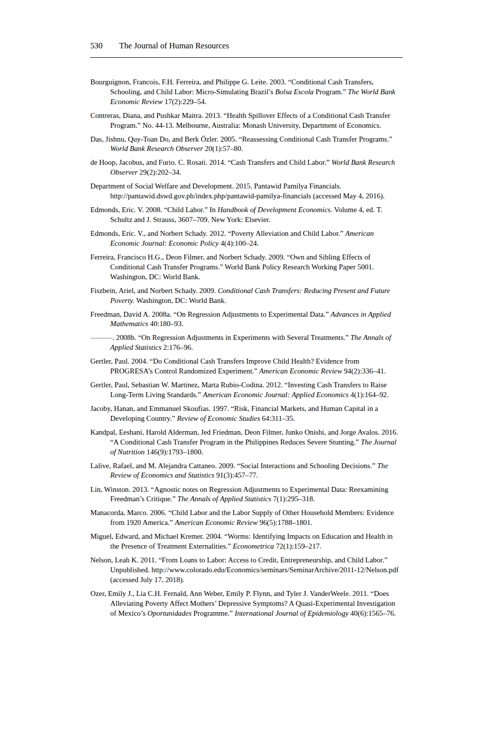530 The Journal of Human Resources
Bourguignon, Francois, F.H. Ferreira, and Philippe G. Leite. 2003. “Conditional Cash Transfers, Schooling, and Child Labor: Micro-Simulating Brazil’s Bolsa Escola Program.” The World Bank Economic Review 17(2):229–54.
Contreras, Diana, and Pushkar Maitra. 2013. “Health Spillover Effects of a Conditional Cash Transfer Program.” No. 44-13. Melbourne, Australia: Monash University, Department of Economics.
Das, Jishnu, Quy-Toan Do, and Berk Özler. 2005. “Reassessing Conditional Cash Transfer Programs.” World Bank Research Observer 20(1):57–80.
de Hoop, Jacobus, and Furio. C. Rosati. 2014. “Cash Transfers and Child Labor.” World Bank Research Observer 29(2):202–34.
Department of Social Welfare and Development. 2015. Pantawid Pamilya Financials. http://pantawid.dswd.gov.ph/index.php/pantawid-pamilya-financials (accessed May 4, 2016).
Edmonds, Eric. V. 2008. “Child Labor.” In Handbook of Development Economics. Volume 4, ed. T. Schultz and J. Strauss, 3607–709. New York: Elsevier.
Edmonds, Eric. V., and Norbert Schady. 2012. “Poverty Alleviation and Child Labor.” American Economic Journal: Economic Policy 4(4):100–24.
Ferreira, Francisco H.G., Deon Filmer, and Norbert Schady. 2009. “Own and Sibling Effects of Conditional Cash Transfer Programs.” World Bank Policy Research Working Paper 5001. Washington, DC: World Bank.
Fiszbein, Ariel, and Norbert Schady. 2009. Conditional Cash Transfers: Reducing Present and Future Poverty. Washington, DC: World Bank.
Freedman, David A. 2008a. “On Regression Adjustments to Experimental Data.” Advances in Applied Mathematics 40:180–93.
———. 2008b. “On Regression Adjustments in Experiments with Several Treatments.” The Annals of Applied Statistics 2:176–96.
Gertler, Paul. 2004. “Do Conditional Cash Transfers Improve Child Health? Evidence from PROGRESA’s Control Randomized Experiment.” American Economic Review 94(2):336–41.
Gertler, Paul, Sebastian W. Martinez, Marta Rubio-Codina. 2012. “Investing Cash Transfers to Raise Long-Term Living Standards.” American Economic Journal: Applied Economics 4(1):164–92.
Jacoby, Hanan, and Emmanuel Skoufias. 1997. “Risk, Financial Markets, and Human Capital in a Developing Country.” Review of Economic Studies 64:311–35.
Kandpal, Eeshani, Harold Alderman, Jed Friedman, Deon Filmer, Junko Onishi, and Jorge Avalos. 2016. “A Conditional Cash Transfer Program in the Philippines Reduces Severe Stunting.” The Journal of Nutrition 146(9):1793–1800.
Lalive, Rafael, and M. Alejandra Cattaneo. 2009. “Social Interactions and Schooling Decisions.” The Review of Economics and Statistics 91(3):457–77.
Lin, Winston. 2013. “Agnostic notes on Regression Adjustments to Experimental Data: Reexamining Freedman’s Critique.” The Annals of Applied Statistics 7(1):295–318.
Manacorda, Marco. 2006. “Child Labor and the Labor Supply of Other Household Members: Evidence from 1920 America.” American Economic Review 96(5):1788–1801.
Miguel, Edward, and Michael Kremer. 2004. “Worms: Identifying Impacts on Education and Health in the Presence of Treatment Externalities.” Econometrica 72(1):159–217.
Nelson, Leah K. 2011. “From Loans to Labor: Access to Credit, Entrepreneurship, and Child Labor.” Unpublished. http://www.colorado.edu/Economics/seminars/SeminarArchive/2011-12/Nelson.pdf (accessed July 17, 2018).
Ozer, Emily J., Lia C.H. Fernald, Ann Weber, Emily P. Flynn, and Tyler J. VanderWeele. 2011. “Does Alleviating Poverty Affect Mothers’ Depressive Symptoms? A Quasi-Experimental Investigation of Mexico’s Oportunidades Programme.” International Journal of Epidemiology 40(6):1565–76.